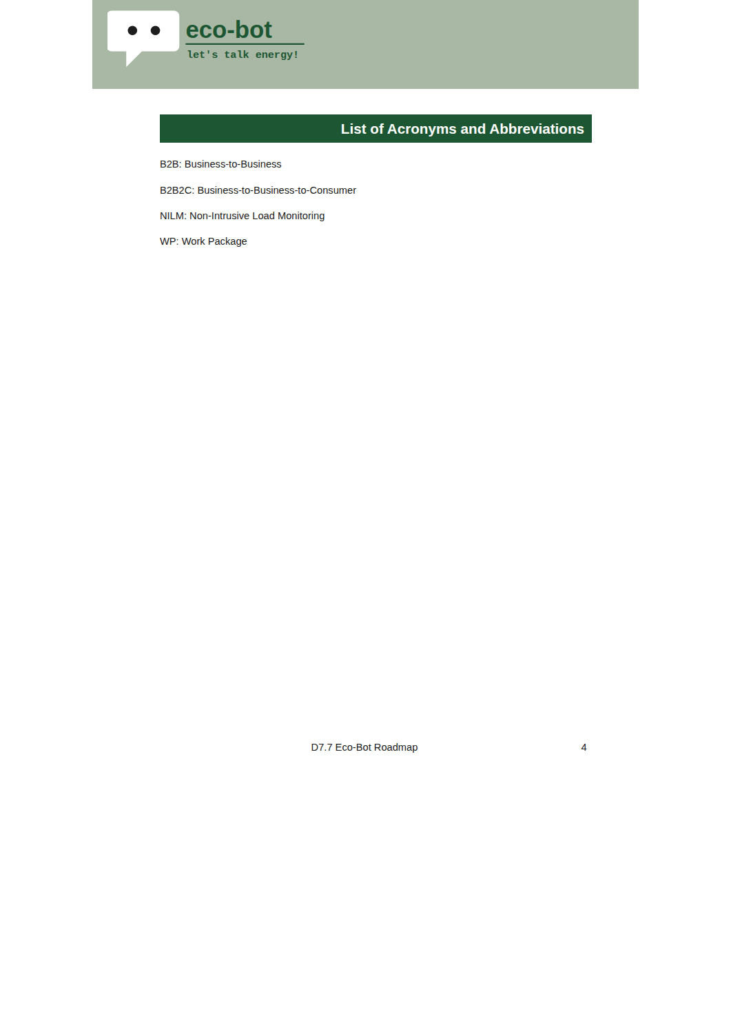eco-bot — let's talk energy! eco-bot let's talk energy!
List of Acronyms and Abbreviations
B2B: Business-to-Business
B2B2C: Business-to-Business-to-Consumer
NILM: Non-Intrusive Load Monitoring
WP: Work Package
D7.7 Eco-Bot Roadmap 4